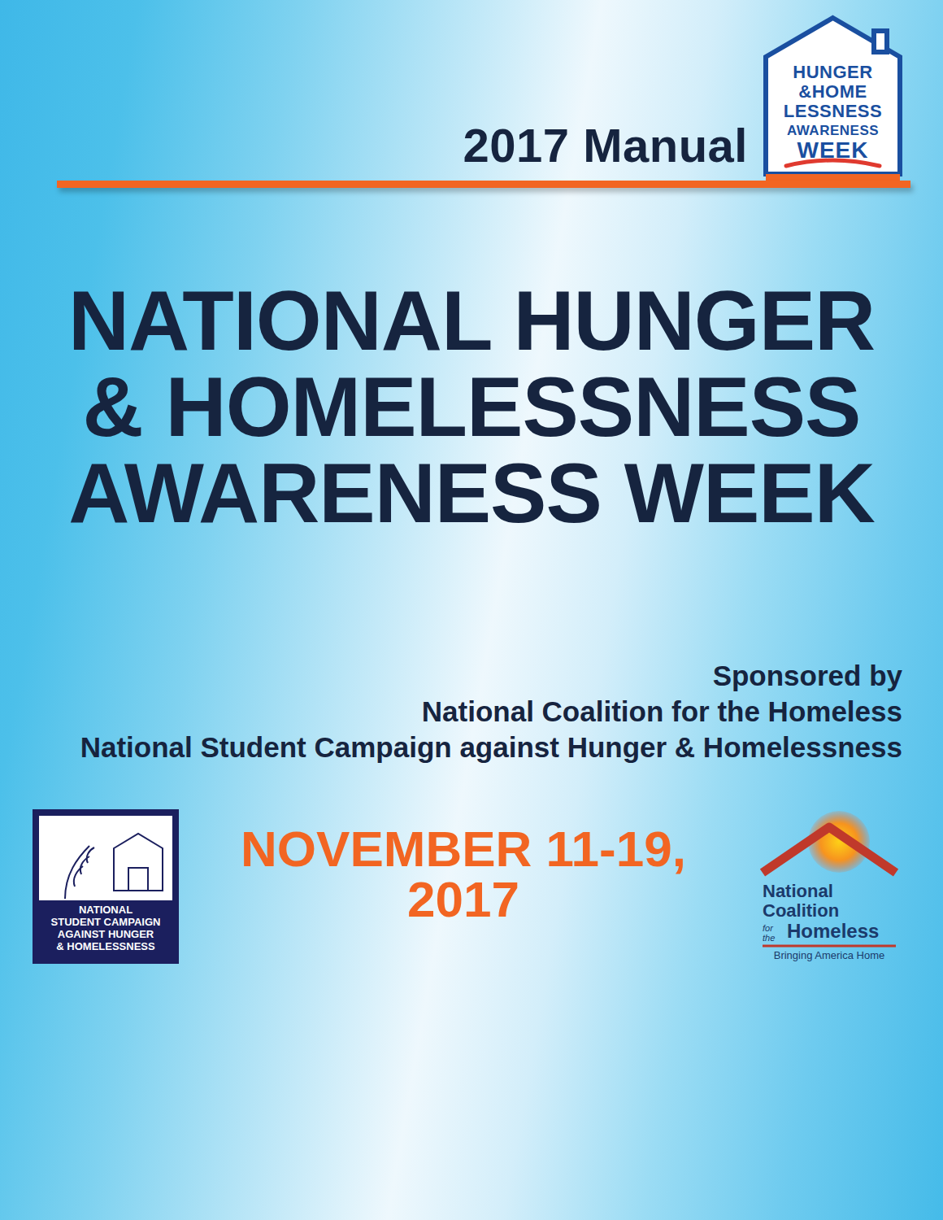HUNGER &HOME LESSNESS AWARENESS WEEK
2017 Manual
NATIONAL HUNGER & HOMELESSNESS AWARENESS WEEK
Sponsored by
National Coalition for the Homeless
National Student Campaign against Hunger & Homelessness
NATIONAL STUDENT CAMPAIGN AGAINST HUNGER & HOMELESSNESS
NOVEMBER 11-19, 2017
National Coalition for the Homeless Bringing America Home